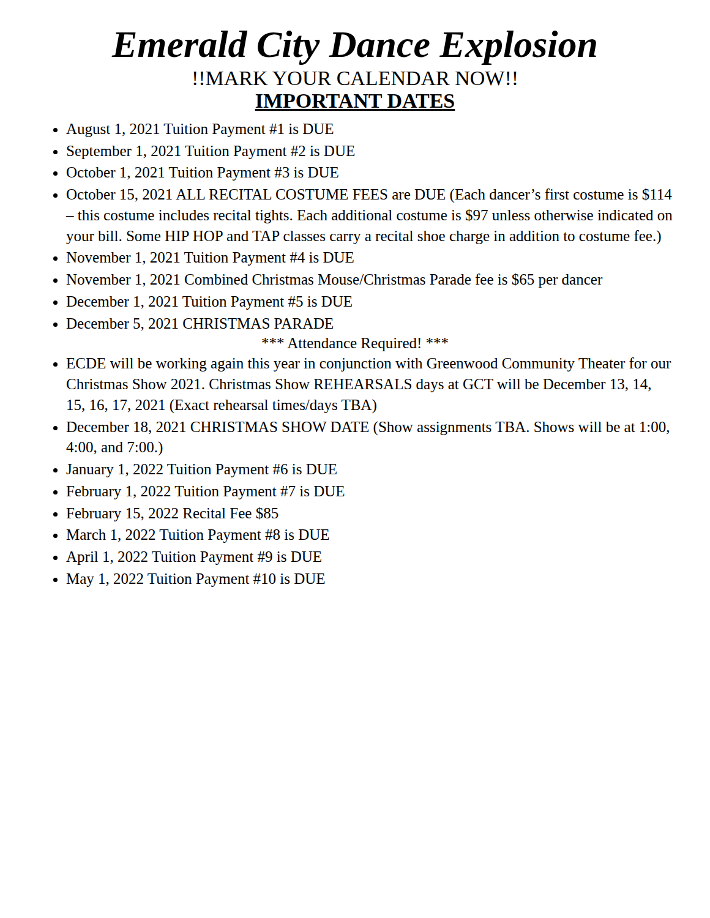Emerald City Dance Explosion
!!MARK YOUR CALENDAR NOW!!
IMPORTANT DATES
August 1, 2021 Tuition Payment #1 is DUE
September 1, 2021 Tuition Payment #2 is DUE
October 1, 2021 Tuition Payment #3 is DUE
October 15, 2021 ALL RECITAL COSTUME FEES are DUE (Each dancer’s first costume is $114 – this costume includes recital tights. Each additional costume is $97 unless otherwise indicated on your bill. Some HIP HOP and TAP classes carry a recital shoe charge in addition to costume fee.)
November 1, 2021 Tuition Payment #4 is DUE
November 1, 2021 Combined Christmas Mouse/Christmas Parade fee is $65 per dancer
December 1, 2021 Tuition Payment #5 is DUE
December 5, 2021 CHRISTMAS PARADE
*** Attendance Required! ***
ECDE will be working again this year in conjunction with Greenwood Community Theater for our Christmas Show 2021. Christmas Show REHEARSALS days at GCT will be December 13, 14, 15, 16, 17, 2021 (Exact rehearsal times/days TBA)
December 18, 2021 CHRISTMAS SHOW DATE (Show assignments TBA. Shows will be at 1:00, 4:00, and 7:00.)
January 1, 2022 Tuition Payment #6 is DUE
February 1, 2022 Tuition Payment #7 is DUE
February 15, 2022 Recital Fee $85
March 1, 2022 Tuition Payment #8 is DUE
April 1, 2022 Tuition Payment #9 is DUE
May 1, 2022 Tuition Payment #10 is DUE